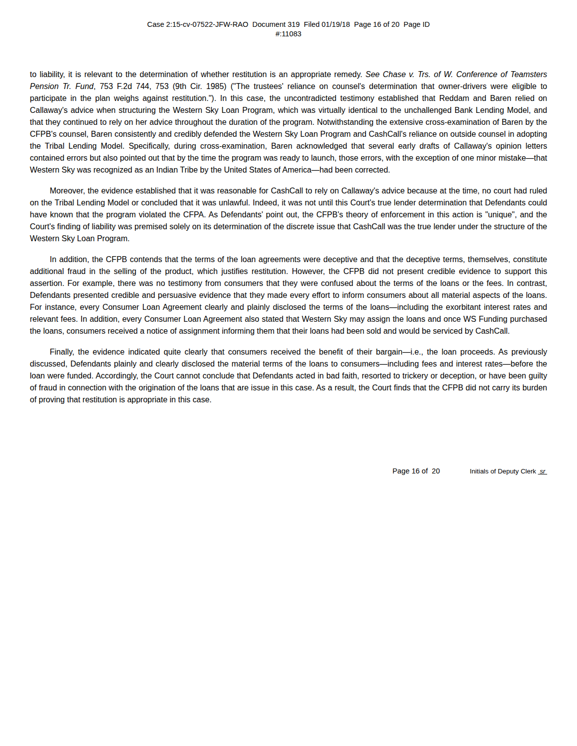Case 2:15-cv-07522-JFW-RAO Document 319 Filed 01/19/18 Page 16 of 20 Page ID
#:11083
to liability, it is relevant to the determination of whether restitution is an appropriate remedy. See Chase v. Trs. of W. Conference of Teamsters Pension Tr. Fund, 753 F.2d 744, 753 (9th Cir. 1985) ("The trustees' reliance on counsel's determination that owner-drivers were eligible to participate in the plan weighs against restitution."). In this case, the uncontradicted testimony established that Reddam and Baren relied on Callaway's advice when structuring the Western Sky Loan Program, which was virtually identical to the unchallenged Bank Lending Model, and that they continued to rely on her advice throughout the duration of the program. Notwithstanding the extensive cross-examination of Baren by the CFPB's counsel, Baren consistently and credibly defended the Western Sky Loan Program and CashCall's reliance on outside counsel in adopting the Tribal Lending Model. Specifically, during cross-examination, Baren acknowledged that several early drafts of Callaway's opinion letters contained errors but also pointed out that by the time the program was ready to launch, those errors, with the exception of one minor mistake—that Western Sky was recognized as an Indian Tribe by the United States of America—had been corrected.
Moreover, the evidence established that it was reasonable for CashCall to rely on Callaway's advice because at the time, no court had ruled on the Tribal Lending Model or concluded that it was unlawful. Indeed, it was not until this Court's true lender determination that Defendants could have known that the program violated the CFPA. As Defendants' point out, the CFPB's theory of enforcement in this action is "unique", and the Court's finding of liability was premised solely on its determination of the discrete issue that CashCall was the true lender under the structure of the Western Sky Loan Program.
In addition, the CFPB contends that the terms of the loan agreements were deceptive and that the deceptive terms, themselves, constitute additional fraud in the selling of the product, which justifies restitution. However, the CFPB did not present credible evidence to support this assertion. For example, there was no testimony from consumers that they were confused about the terms of the loans or the fees. In contrast, Defendants presented credible and persuasive evidence that they made every effort to inform consumers about all material aspects of the loans. For instance, every Consumer Loan Agreement clearly and plainly disclosed the terms of the loans—including the exorbitant interest rates and relevant fees. In addition, every Consumer Loan Agreement also stated that Western Sky may assign the loans and once WS Funding purchased the loans, consumers received a notice of assignment informing them that their loans had been sold and would be serviced by CashCall.
Finally, the evidence indicated quite clearly that consumers received the benefit of their bargain—i.e., the loan proceeds. As previously discussed, Defendants plainly and clearly disclosed the material terms of the loans to consumers—including fees and interest rates—before the loan were funded. Accordingly, the Court cannot conclude that Defendants acted in bad faith, resorted to trickery or deception, or have been guilty of fraud in connection with the origination of the loans that are issue in this case. As a result, the Court finds that the CFPB did not carry its burden of proving that restitution is appropriate in this case.
Page 16 of 20 Initials of Deputy Clerk sr